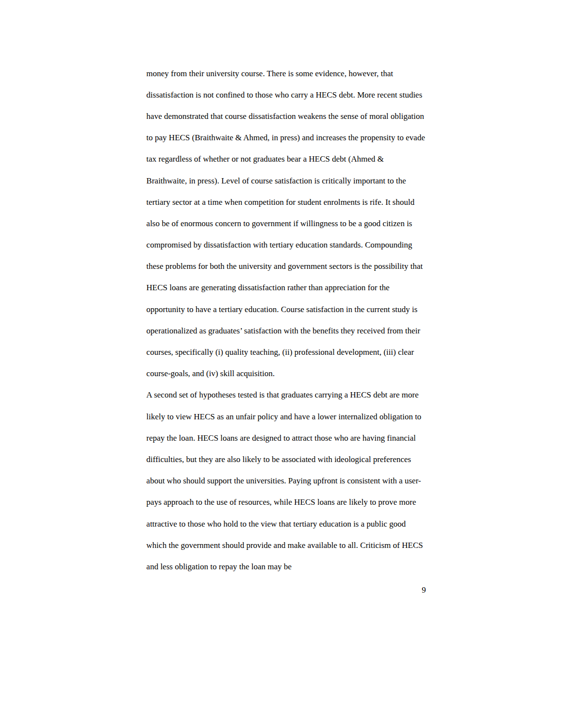money from their university course. There is some evidence, however, that dissatisfaction is not confined to those who carry a HECS debt. More recent studies have demonstrated that course dissatisfaction weakens the sense of moral obligation to pay HECS (Braithwaite & Ahmed, in press) and increases the propensity to evade tax regardless of whether or not graduates bear a HECS debt (Ahmed & Braithwaite, in press). Level of course satisfaction is critically important to the tertiary sector at a time when competition for student enrolments is rife. It should also be of enormous concern to government if willingness to be a good citizen is compromised by dissatisfaction with tertiary education standards. Compounding these problems for both the university and government sectors is the possibility that HECS loans are generating dissatisfaction rather than appreciation for the opportunity to have a tertiary education. Course satisfaction in the current study is operationalized as graduates’ satisfaction with the benefits they received from their courses, specifically (i) quality teaching, (ii) professional development, (iii) clear course-goals, and (iv) skill acquisition.
A second set of hypotheses tested is that graduates carrying a HECS debt are more likely to view HECS as an unfair policy and have a lower internalized obligation to repay the loan. HECS loans are designed to attract those who are having financial difficulties, but they are also likely to be associated with ideological preferences about who should support the universities. Paying upfront is consistent with a user-pays approach to the use of resources, while HECS loans are likely to prove more attractive to those who hold to the view that tertiary education is a public good which the government should provide and make available to all. Criticism of HECS and less obligation to repay the loan may be
9